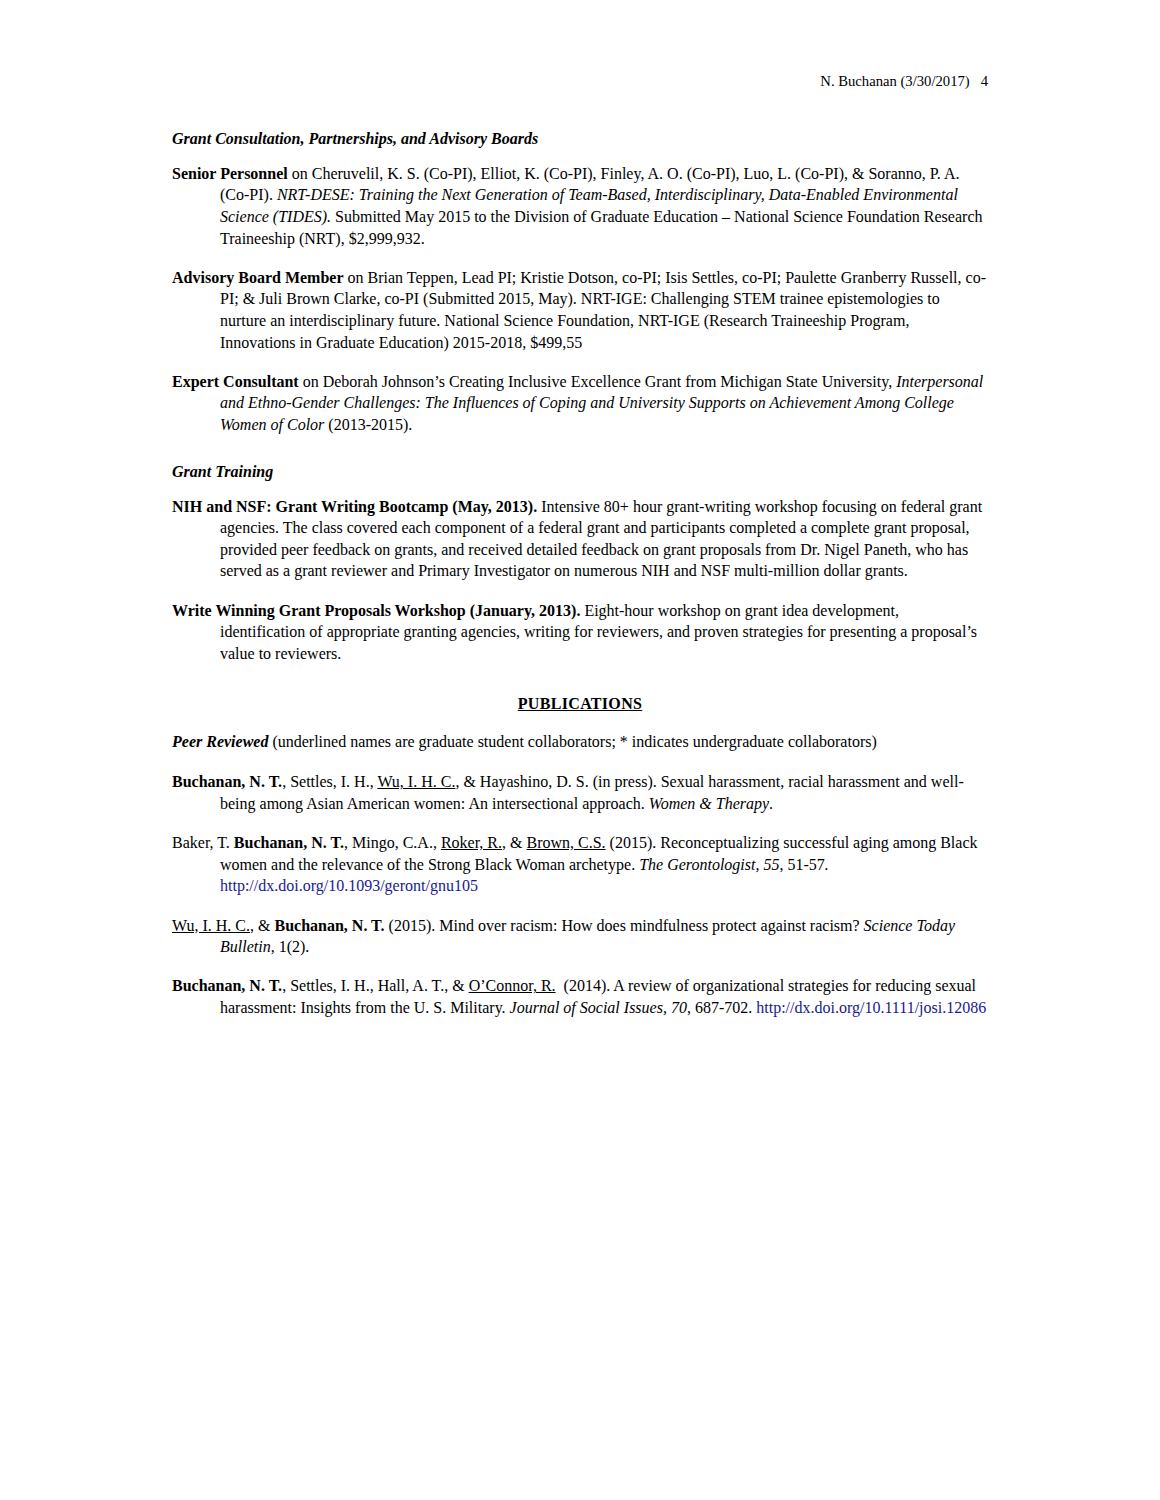N. Buchanan (3/30/2017) 4
Grant Consultation, Partnerships, and Advisory Boards
Senior Personnel on Cheruvelil, K. S. (Co-PI), Elliot, K. (Co-PI), Finley, A. O. (Co-PI), Luo, L. (Co-PI), & Soranno, P. A. (Co-PI). NRT-DESE: Training the Next Generation of Team-Based, Interdisciplinary, Data-Enabled Environmental Science (TIDES). Submitted May 2015 to the Division of Graduate Education – National Science Foundation Research Traineeship (NRT), $2,999,932.
Advisory Board Member on Brian Teppen, Lead PI; Kristie Dotson, co-PI; Isis Settles, co-PI; Paulette Granberry Russell, co-PI; & Juli Brown Clarke, co-PI (Submitted 2015, May). NRT-IGE: Challenging STEM trainee epistemologies to nurture an interdisciplinary future. National Science Foundation, NRT-IGE (Research Traineeship Program, Innovations in Graduate Education) 2015-2018, $499,55
Expert Consultant on Deborah Johnson’s Creating Inclusive Excellence Grant from Michigan State University, Interpersonal and Ethno-Gender Challenges: The Influences of Coping and University Supports on Achievement Among College Women of Color (2013-2015).
Grant Training
NIH and NSF: Grant Writing Bootcamp (May, 2013). Intensive 80+ hour grant-writing workshop focusing on federal grant agencies. The class covered each component of a federal grant and participants completed a complete grant proposal, provided peer feedback on grants, and received detailed feedback on grant proposals from Dr. Nigel Paneth, who has served as a grant reviewer and Primary Investigator on numerous NIH and NSF multi-million dollar grants.
Write Winning Grant Proposals Workshop (January, 2013). Eight-hour workshop on grant idea development, identification of appropriate granting agencies, writing for reviewers, and proven strategies for presenting a proposal’s value to reviewers.
PUBLICATIONS
Peer Reviewed (underlined names are graduate student collaborators; * indicates undergraduate collaborators)
Buchanan, N. T., Settles, I. H., Wu, I. H. C., & Hayashino, D. S. (in press). Sexual harassment, racial harassment and well-being among Asian American women: An intersectional approach. Women & Therapy.
Baker, T. Buchanan, N. T., Mingo, C.A., Roker, R., & Brown, C.S. (2015). Reconceptualizing successful aging among Black women and the relevance of the Strong Black Woman archetype. The Gerontologist, 55, 51-57. http://dx.doi.org/10.1093/geront/gnu105
Wu, I. H. C., & Buchanan, N. T. (2015). Mind over racism: How does mindfulness protect against racism? Science Today Bulletin, 1(2).
Buchanan, N. T., Settles, I. H., Hall, A. T., & O’Connor, R. (2014). A review of organizational strategies for reducing sexual harassment: Insights from the U. S. Military. Journal of Social Issues, 70, 687-702. http://dx.doi.org/10.1111/josi.12086